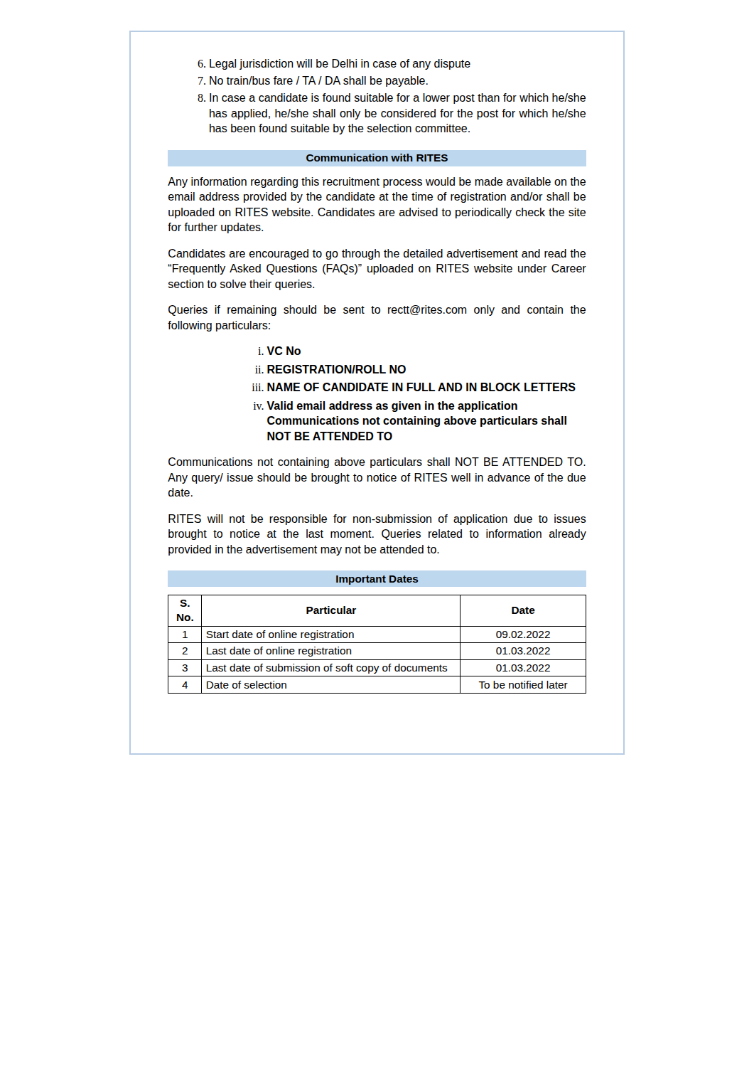Legal jurisdiction will be Delhi in case of any dispute
No train/bus fare / TA / DA shall be payable.
In case a candidate is found suitable for a lower post than for which he/she has applied, he/she shall only be considered for the post for which he/she has been found suitable by the selection committee.
Communication with RITES
Any information regarding this recruitment process would be made available on the email address provided by the candidate at the time of registration and/or shall be uploaded on RITES website. Candidates are advised to periodically check the site for further updates.
Candidates are encouraged to go through the detailed advertisement and read the “Frequently Asked Questions (FAQs)” uploaded on RITES website under Career section to solve their queries.
Queries if remaining should be sent to rectt@rites.com only and contain the following particulars:
VC No
REGISTRATION/ROLL NO
NAME OF CANDIDATE IN FULL AND IN BLOCK LETTERS
Valid email address as given in the application Communications not containing above particulars shall NOT BE ATTENDED TO
Communications not containing above particulars shall NOT BE ATTENDED TO. Any query/ issue should be brought to notice of RITES well in advance of the due date.
RITES will not be responsible for non-submission of application due to issues brought to notice at the last moment. Queries related to information already provided in the advertisement may not be attended to.
Important Dates
| S. No. | Particular | Date |
| --- | --- | --- |
| 1 | Start date of online registration | 09.02.2022 |
| 2 | Last date of online registration | 01.03.2022 |
| 3 | Last date of submission of soft copy of documents | 01.03.2022 |
| 4 | Date of selection | To be notified later |